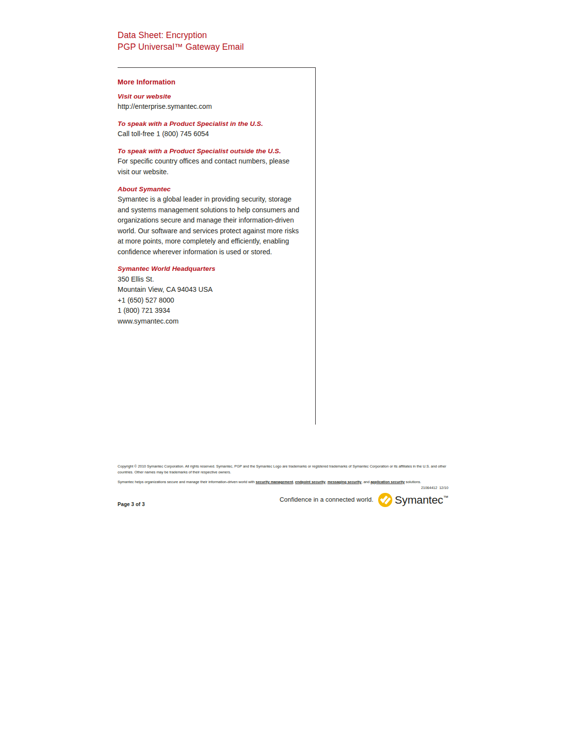Data Sheet: Encryption PGP Universal™ Gateway Email
More Information
Visit our website
http://enterprise.symantec.com
To speak with a Product Specialist in the U.S.
Call toll-free 1 (800) 745 6054
To speak with a Product Specialist outside the U.S.
For specific country offices and contact numbers, please visit our website.
About Symantec
Symantec is a global leader in providing security, storage and systems management solutions to help consumers and organizations secure and manage their information-driven world. Our software and services protect against more risks at more points, more completely and efficiently, enabling confidence wherever information is used or stored.
Symantec World Headquarters
350 Ellis St.
Mountain View, CA 94043 USA
+1 (650) 527 8000
1 (800) 721 3934
www.symantec.com
Copyright © 2010 Symantec Corporation. All rights reserved. Symantec, PGP and the Symantec Logo are trademarks or registered trademarks of Symantec Corporation or its affiliates in the U.S. and other countries. Other names may be trademarks of their respective owners. Symantec helps organizations secure and manage their information-driven world with security management, endpoint security, messaging security, and application security solutions. 21064412 12/10
Page 3 of 3
Confidence in a connected world.
Symantec™